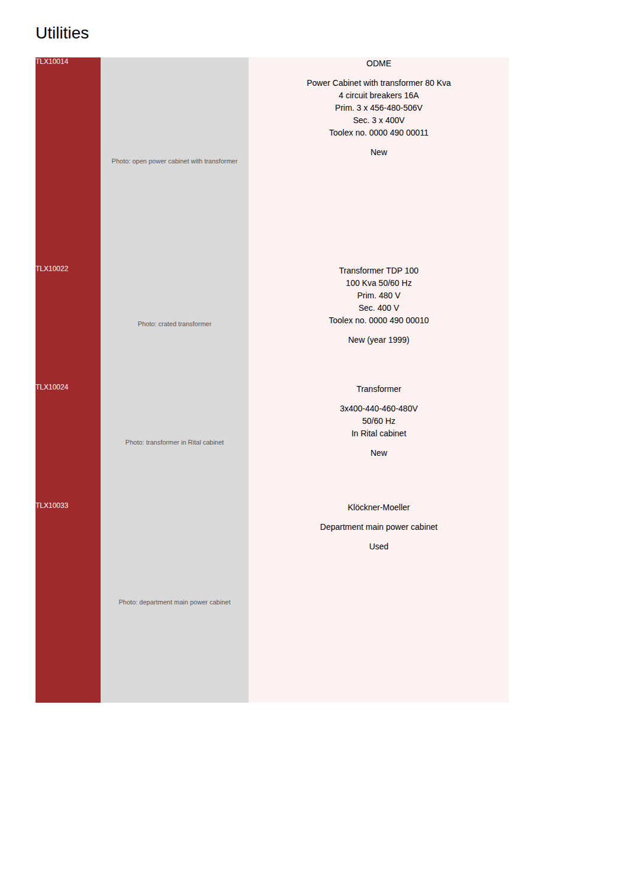Utilities
| TLX10014 | Photo: open power cabinet with transformer | ODME Power Cabinet with transformer 80 Kva 4 circuit breakers 16A Prim. 3 x 456-480-506V Sec. 3 x 400V Toolex no. 0000 490 00011 New |
| TLX10022 | Photo: crated transformer | Transformer TDP 100 100 Kva 50/60 Hz Prim. 480 V Sec. 400 V Toolex no. 0000 490 00010 New (year 1999) |
| TLX10024 | Photo: transformer in Rital cabinet | Transformer 3x400-440-460-480V 50/60 Hz In Rital cabinet New |
| TLX10033 | Photo: department main power cabinet | Klöckner-Moeller Department main power cabinet Used |